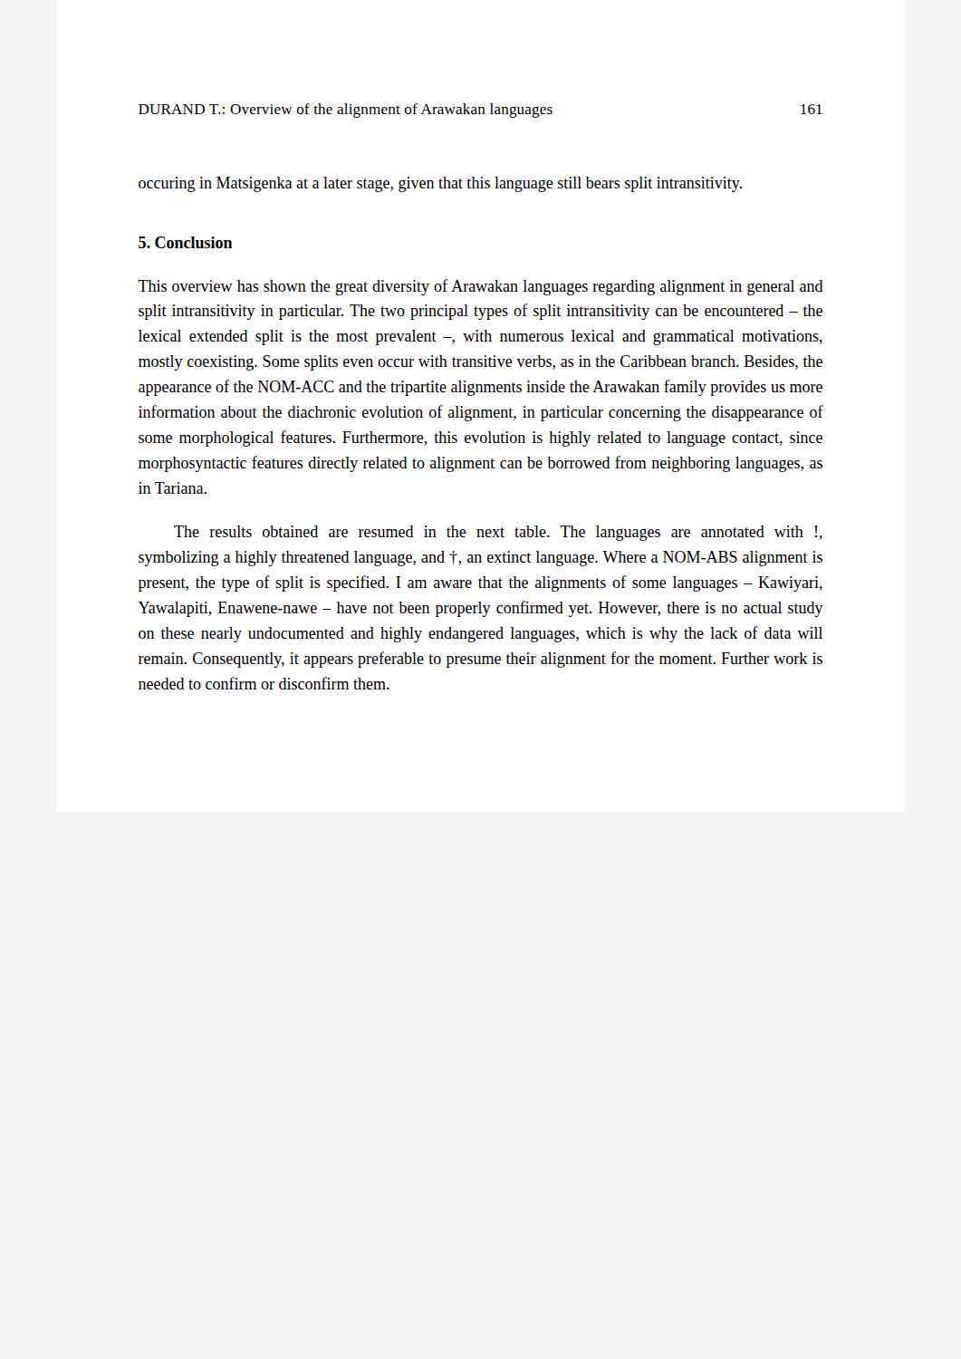DURAND T.: Overview of the alignment of Arawakan languages 161
occuring in Matsigenka at a later stage, given that this language still bears split intransitivity.
5. Conclusion
This overview has shown the great diversity of Arawakan languages regarding alignment in general and split intransitivity in particular. The two principal types of split intransitivity can be encountered – the lexical extended split is the most prevalent –, with numerous lexical and grammatical motivations, mostly coexisting. Some splits even occur with transitive verbs, as in the Caribbean branch. Besides, the appearance of the NOM-ACC and the tripartite alignments inside the Arawakan family provides us more information about the diachronic evolution of alignment, in particular concerning the disappearance of some morphological features. Furthermore, this evolution is highly related to language contact, since morphosyntactic features directly related to alignment can be borrowed from neighboring languages, as in Tariana.
The results obtained are resumed in the next table. The languages are annotated with !, symbolizing a highly threatened language, and †, an extinct language. Where a NOM-ABS alignment is present, the type of split is specified. I am aware that the alignments of some languages – Kawiyari, Yawalapiti, Enawene-nawe – have not been properly confirmed yet. However, there is no actual study on these nearly undocumented and highly endangered languages, which is why the lack of data will remain. Consequently, it appears preferable to presume their alignment for the moment. Further work is needed to confirm or disconfirm them.